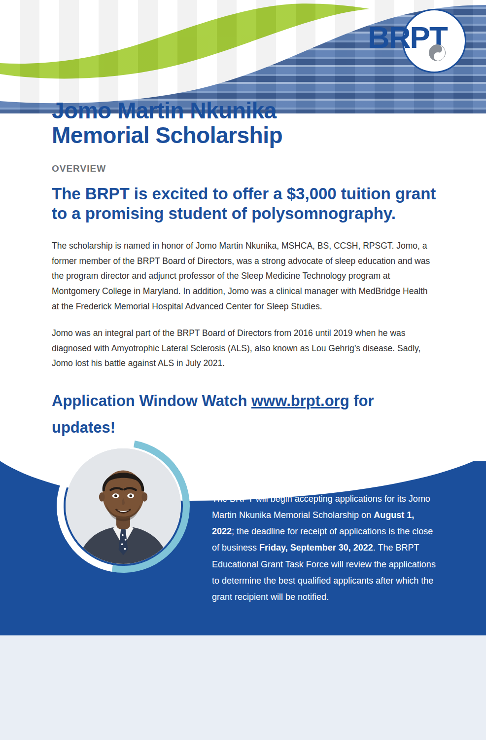BRPT
Jomo Martin Nkunika
Memorial Scholarship
OVERVIEW
The BRPT is excited to offer a $3,000 tuition grant
to a promising student of polysomnography.
The scholarship is named in honor of Jomo Martin Nkunika, MSHCA, BS, CCSH, RPSGT. Jomo, a former member of the BRPT Board of Directors, was a strong advocate of sleep education and was the program director and adjunct professor of the Sleep Medicine Technology program at Montgomery College in Maryland. In addition, Jomo was a clinical manager with MedBridge Health at the Frederick Memorial Hospital Advanced Center for Sleep Studies.
Jomo was an integral part of the BRPT Board of Directors from 2016 until 2019 when he was diagnosed with Amyotrophic Lateral Sclerosis (ALS), also known as Lou Gehrig’s disease. Sadly, Jomo lost his battle against ALS in July 2021.
Application Window Watch www.brpt.org for updates!
The BRPT will begin accepting applications for its Jomo Martin Nkunika Memorial Scholarship on August 1, 2022; the deadline for receipt of applications is the close of business Friday, September 30, 2022. The BRPT Educational Grant Task Force will review the applications to determine the best qualified applicants after which the grant recipient will be notified.